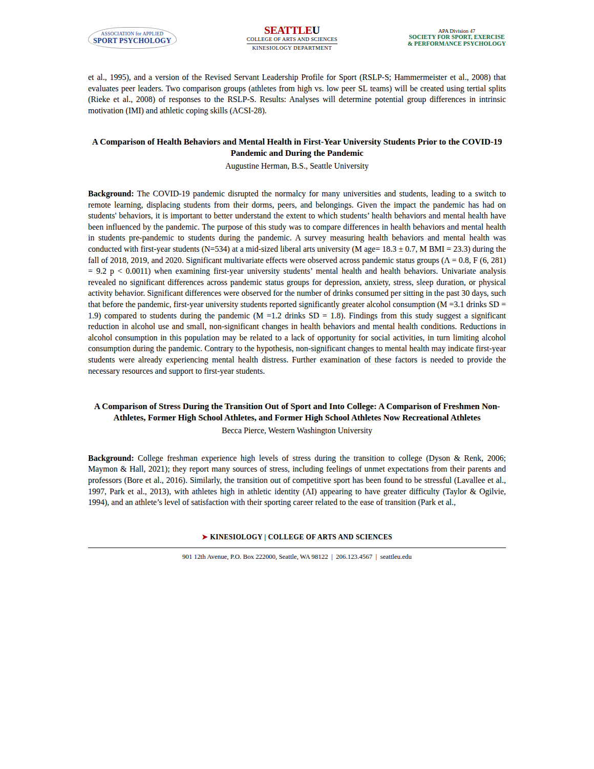ASSOCIATION for APPLIED SPORT PSYCHOLOGY
SEATTLEU
COLLEGE OF ARTS AND SCIENCES
KINESIOLOGY DEPARTMENT
APA Division 47
SOCIETY FOR SPORT, EXERCISE
& PERFORMANCE PSYCHOLOGY
et al., 1995), and a version of the Revised Servant Leadership Profile for Sport (RSLP-S; Hammermeister et al., 2008) that evaluates peer leaders. Two comparison groups (athletes from high vs. low peer SL teams) will be created using tertial splits (Rieke et al., 2008) of responses to the RSLP-S. Results: Analyses will determine potential group differences in intrinsic motivation (IMI) and athletic coping skills (ACSI-28).
A Comparison of Health Behaviors and Mental Health in First-Year University Students Prior to the COVID-19 Pandemic and During the Pandemic
Augustine Herman, B.S., Seattle University
Background: The COVID-19 pandemic disrupted the normalcy for many universities and students, leading to a switch to remote learning, displacing students from their dorms, peers, and belongings. Given the impact the pandemic has had on students' behaviors, it is important to better understand the extent to which students’ health behaviors and mental health have been influenced by the pandemic. The purpose of this study was to compare differences in health behaviors and mental health in students pre-pandemic to students during the pandemic. A survey measuring health behaviors and mental health was conducted with first-year students (N=534) at a mid-sized liberal arts university (M age= 18.3 ± 0.7, M BMI = 23.3) during the fall of 2018, 2019, and 2020. Significant multivariate effects were observed across pandemic status groups (Λ = 0.8, F (6, 281) = 9.2 p < 0.0011) when examining first-year university students’ mental health and health behaviors. Univariate analysis revealed no significant differences across pandemic status groups for depression, anxiety, stress, sleep duration, or physical activity behavior. Significant differences were observed for the number of drinks consumed per sitting in the past 30 days, such that before the pandemic, first-year university students reported significantly greater alcohol consumption (M =3.1 drinks SD = 1.9) compared to students during the pandemic (M =1.2 drinks SD = 1.8). Findings from this study suggest a significant reduction in alcohol use and small, non-significant changes in health behaviors and mental health conditions. Reductions in alcohol consumption in this population may be related to a lack of opportunity for social activities, in turn limiting alcohol consumption during the pandemic. Contrary to the hypothesis, non-significant changes to mental health may indicate first-year students were already experiencing mental health distress. Further examination of these factors is needed to provide the necessary resources and support to first-year students.
A Comparison of Stress During the Transition Out of Sport and Into College: A Comparison of Freshmen Non-Athletes, Former High School Athletes, and Former High School Athletes Now Recreational Athletes
Becca Pierce, Western Washington University
Background: College freshman experience high levels of stress during the transition to college (Dyson & Renk, 2006; Maymon & Hall, 2021); they report many sources of stress, including feelings of unmet expectations from their parents and professors (Bore et al., 2016). Similarly, the transition out of competitive sport has been found to be stressful (Lavallee et al., 1997, Park et al., 2013), with athletes high in athletic identity (AI) appearing to have greater difficulty (Taylor & Ogilvie, 1994), and an athlete’s level of satisfaction with their sporting career related to the ease of transition (Park et al.,
➤ KINESIOLOGY | COLLEGE OF ARTS AND SCIENCES
901 12th Avenue, P.O. Box 222000, Seattle, WA 98122 | 206.123.4567 | seattleu.edu